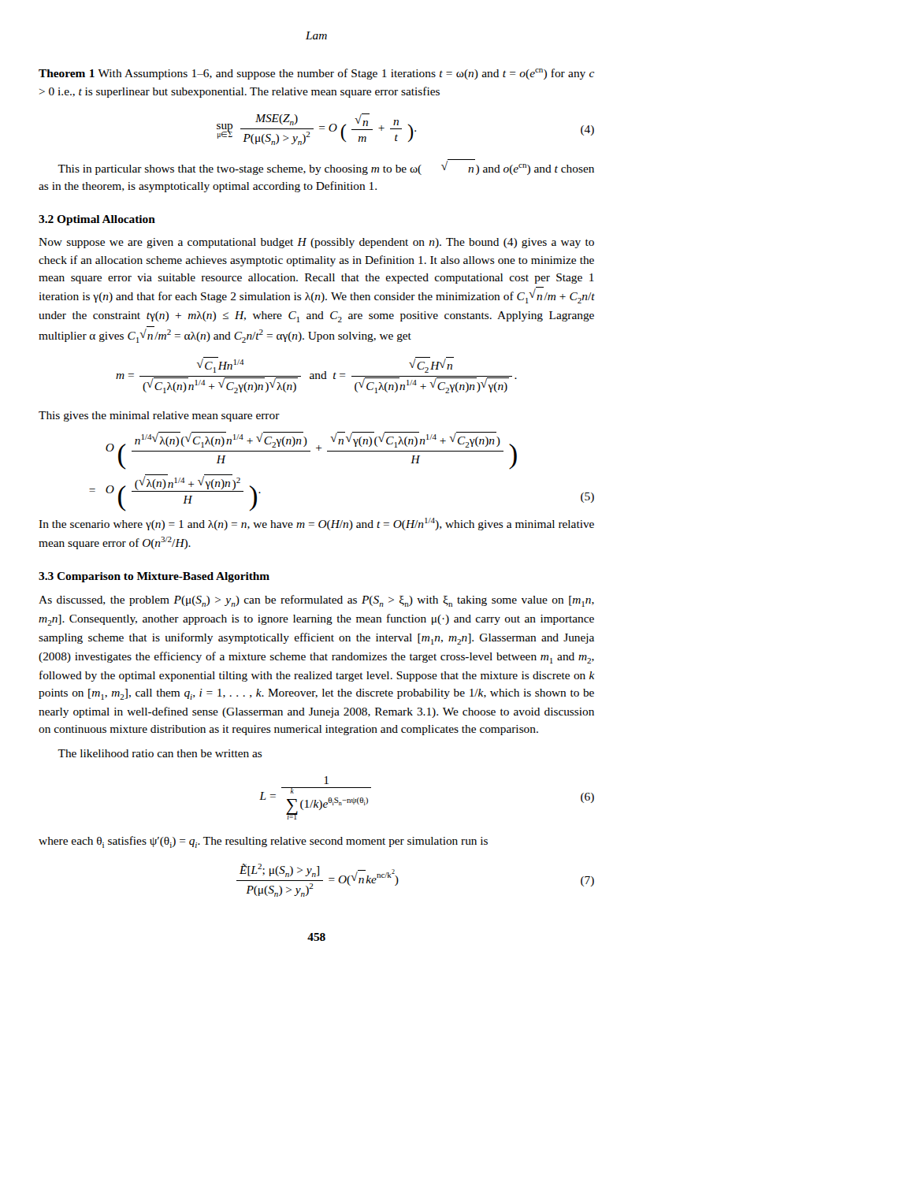Lam
Theorem 1 With Assumptions 1–6, and suppose the number of Stage 1 iterations t = ω(n) and t = o(ecn) for any c > 0 i.e., t is superlinear but subexponential. The relative mean square error satisfies
sup μ∈Σ MSE(Zn) P(μ(Sn) > yn)2 = O ( nm + nt ). (4)
This in particular shows that the two-stage scheme, by choosing m to be ω(n) and o(ecn) and t chosen as in the theorem, is asymptotically optimal according to Definition 1.
3.2 Optimal Allocation
Now suppose we are given a computational budget H (possibly dependent on n). The bound (4) gives a way to check if an allocation scheme achieves asymptotic optimality as in Definition 1. It also allows one to minimize the mean square error via suitable resource allocation. Recall that the expected computational cost per Stage 1 iteration is γ(n) and that for each Stage 2 simulation is λ(n). We then consider the minimization of C 1 n/m + C 2 n/t under the constraint tγ(n) + mλ(n) ≤ H, where C 1 and C 2 are some positive constants. Applying Lagrange multiplier α gives C 1 n/m 2 = αλ(n) and C 2 n/t 2 = αγ(n). Upon solving, we get
m = C 1 Hn 1/4 (C 1λ(n) n 1/4 + C 2γ(n)n)λ(n) and t = C 2 Hn (C 1λ(n) n 1/4 + C 2γ(n)n)γ(n) .
This gives the minimal relative mean square error
O ( n 1/4 λ(n)(C 1λ(n) n 1/4 + C 2γ(n)n) H + nγ(n)(C 1λ(n) n 1/4 + C 2γ(n)n) H )
= O ( (λ(n) n 1/4 + γ(n)n)2 H ). (5)
In the scenario where γ(n) = 1 and λ(n) = n, we have m = O(H/n) and t = O(H/n 1/4), which gives a minimal relative mean square error of O(n 3/2/H).
3.3 Comparison to Mixture-Based Algorithm
As discussed, the problem P(μ(Sn) > yn) can be reformulated as P(Sn > ξn) with ξn taking some value on [m 1 n, m 2 n]. Consequently, another approach is to ignore learning the mean function μ(·) and carry out an importance sampling scheme that is uniformly asymptotically efficient on the interval [m 1 n, m 2 n]. Glasserman and Juneja (2008) investigates the efficiency of a mixture scheme that randomizes the target cross-level between m 1 and m 2, followed by the optimal exponential tilting with the realized target level. Suppose that the mixture is discrete on k points on [m 1, m 2], call them qi, i = 1, . . . , k. Moreover, let the discrete probability be 1/k, which is shown to be nearly optimal in well-defined sense (Glasserman and Juneja 2008, Remark 3.1). We choose to avoid discussion on continuous mixture distribution as it requires numerical integration and complicates the comparison.
The likelihood ratio can then be written as
L = 1 k∑i=1(1/k)eθi Sn−nψ(θi) (6)
where each θi satisfies ψ′(θi) = qi. The resulting relative second moment per simulation run is
Ẽ[L 2; μ(Sn) > yn] P(μ(Sn) > yn)2 = O(nke nc/k2) (7)
458